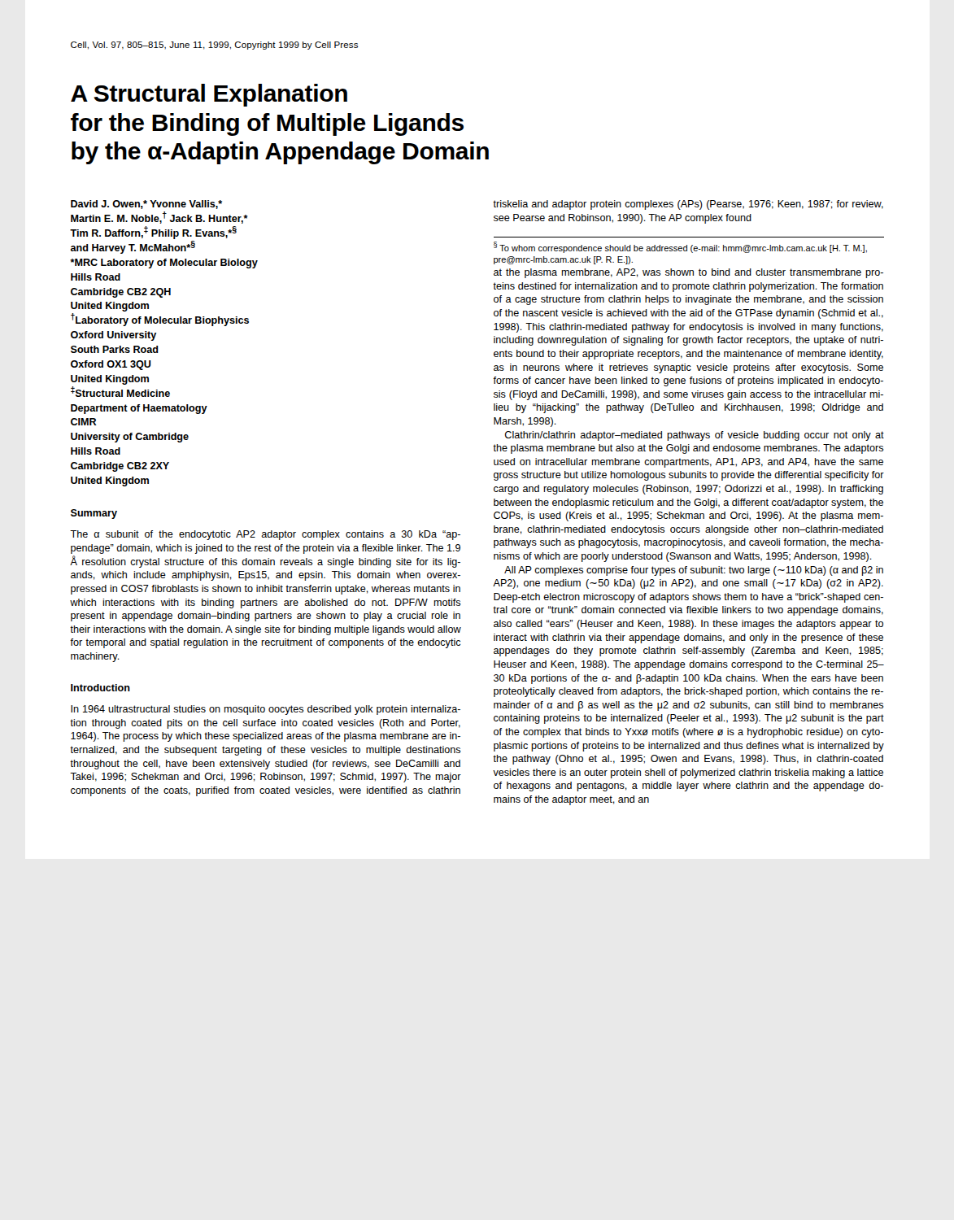Cell, Vol. 97, 805–815, June 11, 1999, Copyright 1999 by Cell Press
A Structural Explanation
for the Binding of Multiple Ligands
by the α-Adaptin Appendage Domain
David J. Owen,* Yvonne Vallis,*
Martin E. M. Noble,† Jack B. Hunter,*
Tim R. Dafforn,‡ Philip R. Evans,*§
and Harvey T. McMahon*§
*MRC Laboratory of Molecular Biology
Hills Road
Cambridge CB2 2QH
United Kingdom
†Laboratory of Molecular Biophysics
Oxford University
South Parks Road
Oxford OX1 3QU
United Kingdom
‡Structural Medicine
Department of Haematology
CIMR
University of Cambridge
Hills Road
Cambridge CB2 2XY
United Kingdom
Summary
The α subunit of the endocytotic AP2 adaptor complex contains a 30 kDa “appendage” domain, which is joined to the rest of the protein via a flexible linker. The 1.9 Å resolution crystal structure of this domain reveals a single binding site for its ligands, which include amphiphysin, Eps15, and epsin. This domain when overexpressed in COS7 fibroblasts is shown to inhibit transferrin uptake, whereas mutants in which interactions with its binding partners are abolished do not. DPF/W motifs present in appendage domain–binding partners are shown to play a crucial role in their interactions with the domain. A single site for binding multiple ligands would allow for temporal and spatial regulation in the recruitment of components of the endocytic machinery.
Introduction
In 1964 ultrastructural studies on mosquito oocytes described yolk protein internalization through coated pits on the cell surface into coated vesicles (Roth and Porter, 1964). The process by which these specialized areas of the plasma membrane are internalized, and the subsequent targeting of these vesicles to multiple destinations throughout the cell, have been extensively studied (for reviews, see DeCamilli and Takei, 1996; Schekman and Orci, 1996; Robinson, 1997; Schmid, 1997). The major components of the coats, purified from coated vesicles, were identified as clathrin triskelia and adaptor protein complexes (APs) (Pearse, 1976; Keen, 1987; for review, see Pearse and Robinson, 1990). The AP complex found
§ To whom correspondence should be addressed (e-mail: hmm@mrc-lmb.cam.ac.uk [H. T. M.], pre@mrc-lmb.cam.ac.uk [P. R. E.]).
at the plasma membrane, AP2, was shown to bind and cluster transmembrane proteins destined for internalization and to promote clathrin polymerization. The formation of a cage structure from clathrin helps to invaginate the membrane, and the scission of the nascent vesicle is achieved with the aid of the GTPase dynamin (Schmid et al., 1998). This clathrin-mediated pathway for endocytosis is involved in many functions, including downregulation of signaling for growth factor receptors, the uptake of nutrients bound to their appropriate receptors, and the maintenance of membrane identity, as in neurons where it retrieves synaptic vesicle proteins after exocytosis. Some forms of cancer have been linked to gene fusions of proteins implicated in endocytosis (Floyd and DeCamilli, 1998), and some viruses gain access to the intracellular milieu by “hijacking” the pathway (DeTulleo and Kirchhausen, 1998; Oldridge and Marsh, 1998).
Clathrin/clathrin adaptor–mediated pathways of vesicle budding occur not only at the plasma membrane but also at the Golgi and endosome membranes. The adaptors used on intracellular membrane compartments, AP1, AP3, and AP4, have the same gross structure but utilize homologous subunits to provide the differential specificity for cargo and regulatory molecules (Robinson, 1997; Odorizzi et al., 1998). In trafficking between the endoplasmic reticulum and the Golgi, a different coat/adaptor system, the COPs, is used (Kreis et al., 1995; Schekman and Orci, 1996). At the plasma membrane, clathrin-mediated endocytosis occurs alongside other non–clathrin-mediated pathways such as phagocytosis, macropinocytosis, and caveoli formation, the mechanisms of which are poorly understood (Swanson and Watts, 1995; Anderson, 1998).
All AP complexes comprise four types of subunit: two large (∼110 kDa) (α and β2 in AP2), one medium (∼50 kDa) (μ2 in AP2), and one small (∼17 kDa) (σ2 in AP2). Deep-etch electron microscopy of adaptors shows them to have a “brick”-shaped central core or “trunk” domain connected via flexible linkers to two appendage domains, also called “ears” (Heuser and Keen, 1988). In these images the adaptors appear to interact with clathrin via their appendage domains, and only in the presence of these appendages do they promote clathrin self-assembly (Zaremba and Keen, 1985; Heuser and Keen, 1988). The appendage domains correspond to the C-terminal 25–30 kDa portions of the α- and β-adaptin 100 kDa chains. When the ears have been proteolytically cleaved from adaptors, the brick-shaped portion, which contains the remainder of α and β as well as the μ2 and σ2 subunits, can still bind to membranes containing proteins to be internalized (Peeler et al., 1993). The μ2 subunit is the part of the complex that binds to Yxxø motifs (where ø is a hydrophobic residue) on cytoplasmic portions of proteins to be internalized and thus defines what is internalized by the pathway (Ohno et al., 1995; Owen and Evans, 1998). Thus, in clathrin-coated vesicles there is an outer protein shell of polymerized clathrin triskelia making a lattice of hexagons and pentagons, a middle layer where clathrin and the appendage domains of the adaptor meet, and an